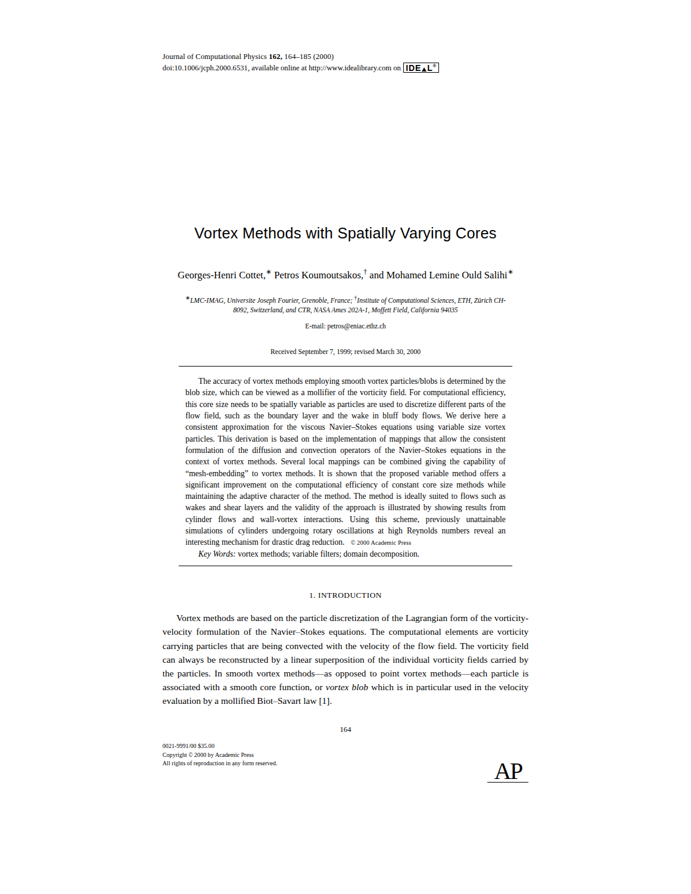Journal of Computational Physics 162, 164–185 (2000)
doi:10.1006/jcph.2000.6531, available online at http://www.idealibrary.com on IDE L®
Vortex Methods with Spatially Varying Cores
Georges-Henri Cottet,∗ Petros Koumoutsakos,† and Mohamed Lemine Ould Salihi∗
∗LMC-IMAG, Universite Joseph Fourier, Grenoble, France; †Institute of Computational Sciences, ETH, Zürich CH-8092, Switzerland, and CTR, NASA Ames 202A-1, Moffett Field, California 94035
E-mail: petros@eniac.ethz.ch
Received September 7, 1999; revised March 30, 2000
The accuracy of vortex methods employing smooth vortex particles/blobs is determined by the blob size, which can be viewed as a mollifier of the vorticity field. For computational efficiency, this core size needs to be spatially variable as particles are used to discretize different parts of the flow field, such as the boundary layer and the wake in bluff body flows. We derive here a consistent approximation for the viscous Navier–Stokes equations using variable size vortex particles. This derivation is based on the implementation of mappings that allow the consistent formulation of the diffusion and convection operators of the Navier–Stokes equations in the context of vortex methods. Several local mappings can be combined giving the capability of “mesh-embedding” to vortex methods. It is shown that the proposed variable method offers a significant improvement on the computational efficiency of constant core size methods while maintaining the adaptive character of the method. The method is ideally suited to flows such as wakes and shear layers and the validity of the approach is illustrated by showing results from cylinder flows and wall-vortex interactions. Using this scheme, previously unattainable simulations of cylinders undergoing rotary oscillations at high Reynolds numbers reveal an interesting mechanism for drastic drag reduction. © 2000 Academic Press
Key Words: vortex methods; variable filters; domain decomposition.
1. INTRODUCTION
Vortex methods are based on the particle discretization of the Lagrangian form of the vorticity-velocity formulation of the Navier–Stokes equations. The computational elements are vorticity carrying particles that are being convected with the velocity of the flow field. The vorticity field can always be reconstructed by a linear superposition of the individual vorticity fields carried by the particles. In smooth vortex methods—as opposed to point vortex methods—each particle is associated with a smooth core function, or vortex blob which is in particular used in the velocity evaluation by a mollified Biot–Savart law [1].
164
0021-9991/00 $35.00
Copyright © 2000 by Academic Press
All rights of reproduction in any form reserved.
AP